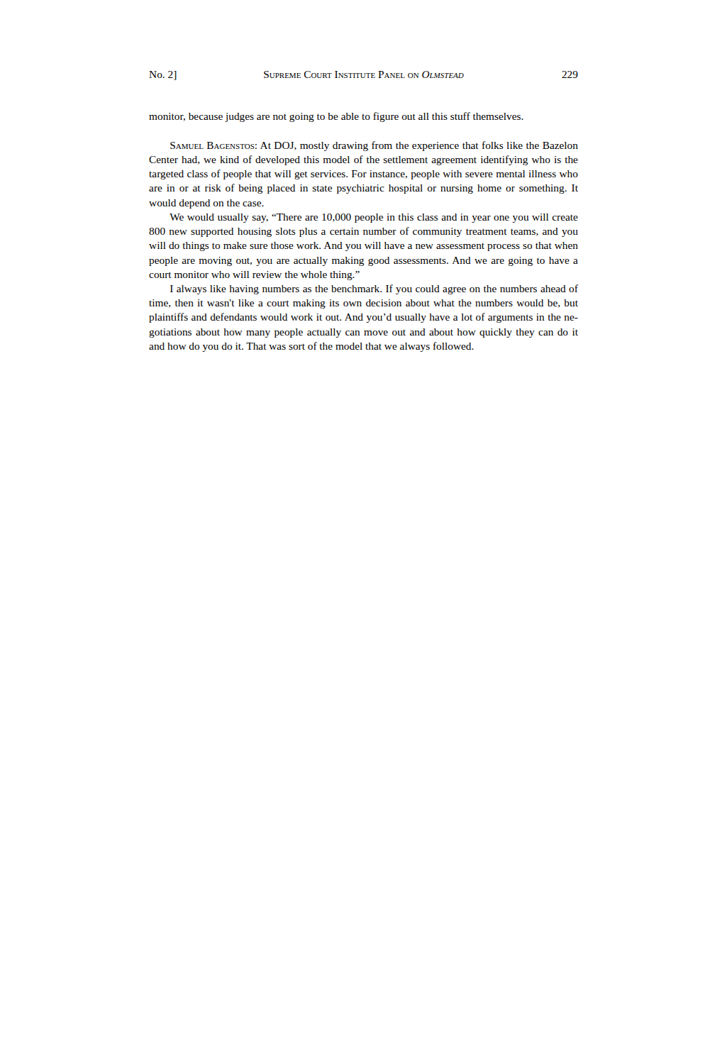No. 2]
Supreme Court Institute Panel on Olmstead
229
monitor, because judges are not going to be able to figure out all this stuff themselves.
Samuel Bagenstos: At DOJ, mostly drawing from the experience that folks like the Bazelon Center had, we kind of developed this model of the settlement agreement identifying who is the targeted class of people that will get services. For instance, people with severe mental illness who are in or at risk of being placed in state psychiatric hospital or nursing home or something. It would depend on the case.
We would usually say, “There are 10,000 people in this class and in year one you will create 800 new supported housing slots plus a certain number of community treatment teams, and you will do things to make sure those work. And you will have a new assessment process so that when people are moving out, you are actually making good assessments. And we are going to have a court monitor who will review the whole thing.”
I always like having numbers as the benchmark. If you could agree on the numbers ahead of time, then it wasn't like a court making its own decision about what the numbers would be, but plaintiffs and defendants would work it out. And you’d usually have a lot of arguments in the negotiations about how many people actually can move out and about how quickly they can do it and how do you do it. That was sort of the model that we always followed.